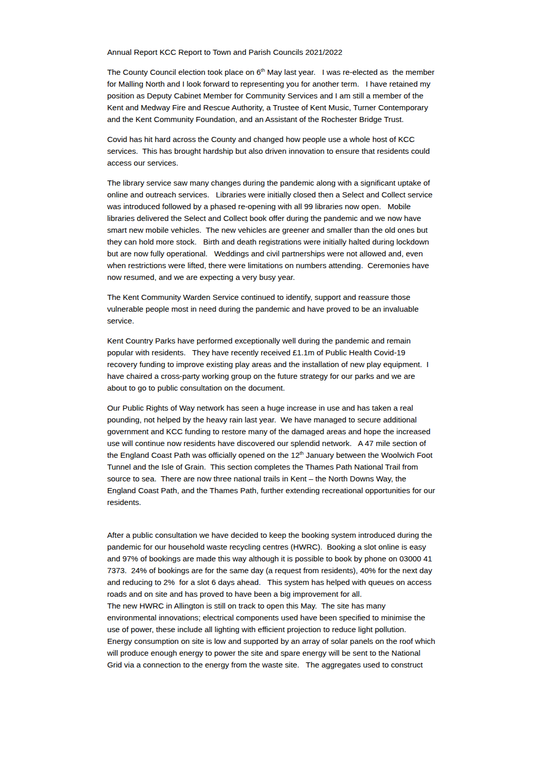Annual Report KCC Report to Town and Parish Councils 2021/2022
The County Council election took place on 6th May last year. I was re-elected as the member for Malling North and I look forward to representing you for another term. I have retained my position as Deputy Cabinet Member for Community Services and I am still a member of the Kent and Medway Fire and Rescue Authority, a Trustee of Kent Music, Turner Contemporary and the Kent Community Foundation, and an Assistant of the Rochester Bridge Trust.
Covid has hit hard across the County and changed how people use a whole host of KCC services. This has brought hardship but also driven innovation to ensure that residents could access our services.
The library service saw many changes during the pandemic along with a significant uptake of online and outreach services. Libraries were initially closed then a Select and Collect service was introduced followed by a phased re-opening with all 99 libraries now open. Mobile libraries delivered the Select and Collect book offer during the pandemic and we now have smart new mobile vehicles. The new vehicles are greener and smaller than the old ones but they can hold more stock. Birth and death registrations were initially halted during lockdown but are now fully operational. Weddings and civil partnerships were not allowed and, even when restrictions were lifted, there were limitations on numbers attending. Ceremonies have now resumed, and we are expecting a very busy year.
The Kent Community Warden Service continued to identify, support and reassure those vulnerable people most in need during the pandemic and have proved to be an invaluable service.
Kent Country Parks have performed exceptionally well during the pandemic and remain popular with residents. They have recently received £1.1m of Public Health Covid-19 recovery funding to improve existing play areas and the installation of new play equipment. I have chaired a cross-party working group on the future strategy for our parks and we are about to go to public consultation on the document.
Our Public Rights of Way network has seen a huge increase in use and has taken a real pounding, not helped by the heavy rain last year. We have managed to secure additional government and KCC funding to restore many of the damaged areas and hope the increased use will continue now residents have discovered our splendid network. A 47 mile section of the England Coast Path was officially opened on the 12th January between the Woolwich Foot Tunnel and the Isle of Grain. This section completes the Thames Path National Trail from source to sea. There are now three national trails in Kent – the North Downs Way, the England Coast Path, and the Thames Path, further extending recreational opportunities for our residents.
After a public consultation we have decided to keep the booking system introduced during the pandemic for our household waste recycling centres (HWRC). Booking a slot online is easy and 97% of bookings are made this way although it is possible to book by phone on 03000 41 7373. 24% of bookings are for the same day (a request from residents), 40% for the next day and reducing to 2% for a slot 6 days ahead. This system has helped with queues on access roads and on site and has proved to have been a big improvement for all.
The new HWRC in Allington is still on track to open this May. The site has many environmental innovations; electrical components used have been specified to minimise the use of power, these include all lighting with efficient projection to reduce light pollution. Energy consumption on site is low and supported by an array of solar panels on the roof which will produce enough energy to power the site and spare energy will be sent to the National Grid via a connection to the energy from the waste site. The aggregates used to construct